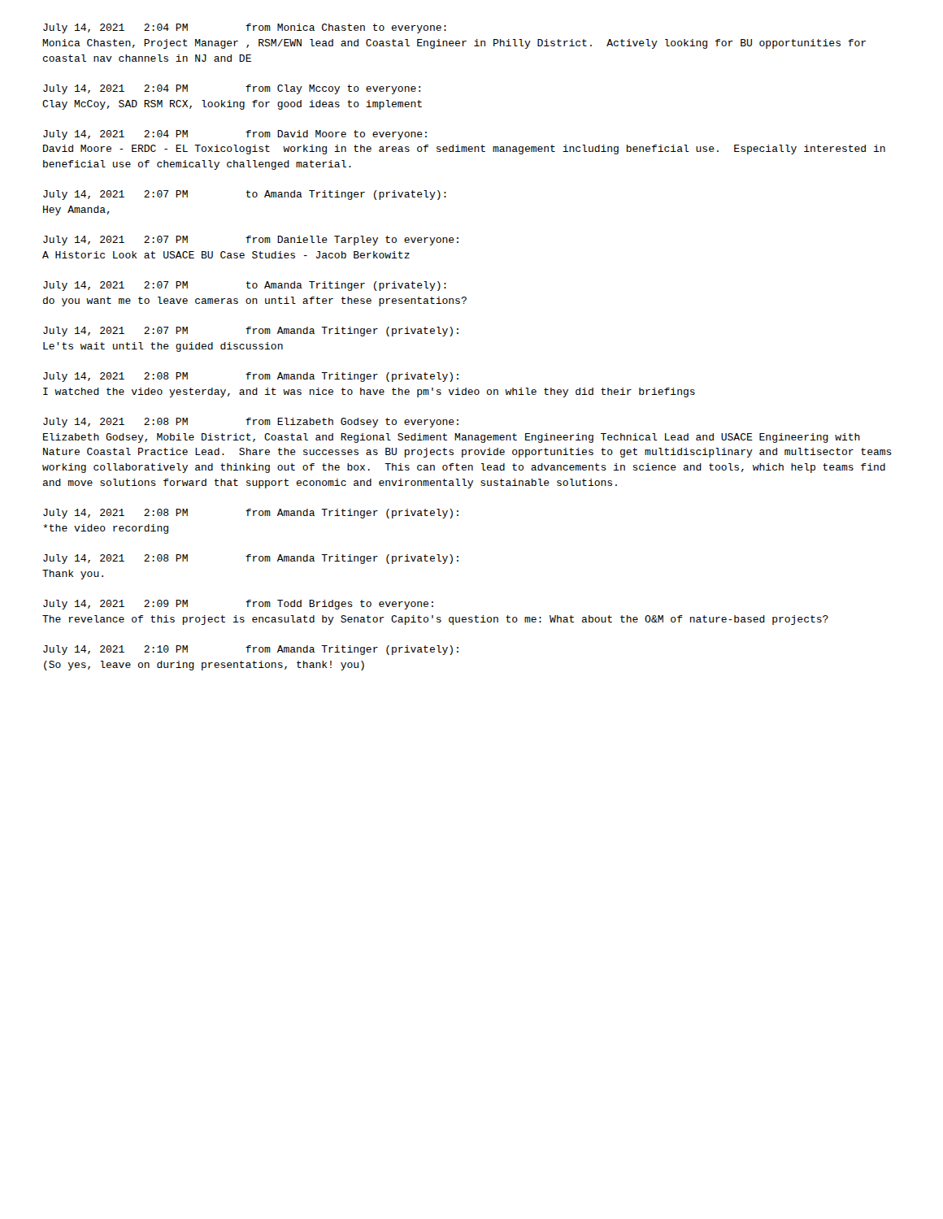July 14, 2021 2:04 PM from Monica Chasten to everyone:
Monica Chasten, Project Manager , RSM/EWN lead and Coastal Engineer in Philly District. Actively looking for BU opportunities for coastal nav channels in NJ and DE
July 14, 2021 2:04 PM from Clay Mccoy to everyone:
Clay McCoy, SAD RSM RCX, looking for good ideas to implement
July 14, 2021 2:04 PM from David Moore to everyone:
David Moore - ERDC - EL Toxicologist working in the areas of sediment management including beneficial use. Especially interested in beneficial use of chemically challenged material.
July 14, 2021 2:07 PM to Amanda Tritinger (privately):
Hey Amanda,
July 14, 2021 2:07 PM from Danielle Tarpley to everyone:
A Historic Look at USACE BU Case Studies - Jacob Berkowitz
July 14, 2021 2:07 PM to Amanda Tritinger (privately):
do you want me to leave cameras on until after these presentations?
July 14, 2021 2:07 PM from Amanda Tritinger (privately):
Le'ts wait until the guided discussion
July 14, 2021 2:08 PM from Amanda Tritinger (privately):
I watched the video yesterday, and it was nice to have the pm's video on while they did their briefings
July 14, 2021 2:08 PM from Elizabeth Godsey to everyone:
Elizabeth Godsey, Mobile District, Coastal and Regional Sediment Management Engineering Technical Lead and USACE Engineering with Nature Coastal Practice Lead. Share the successes as BU projects provide opportunities to get multidisciplinary and multisector teams working collaboratively and thinking out of the box. This can often lead to advancements in science and tools, which help teams find and move solutions forward that support economic and environmentally sustainable solutions.
July 14, 2021 2:08 PM from Amanda Tritinger (privately):
*the video recording
July 14, 2021 2:08 PM from Amanda Tritinger (privately):
Thank you.
July 14, 2021 2:09 PM from Todd Bridges to everyone:
The revelance of this project is encasulatd by Senator Capito's question to me: What about the O&M of nature-based projects?
July 14, 2021 2:10 PM from Amanda Tritinger (privately):
(So yes, leave on during presentations, thank! you)